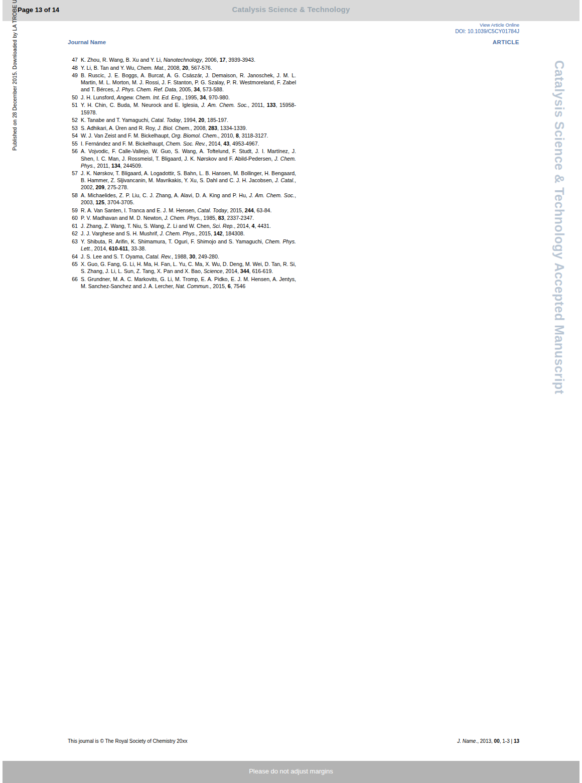Page 13 of 14
Catalysis Science & Technology
View Article Online
DOI: 10.1039/C5CY01784J
Journal Name
ARTICLE
Published on 28 December 2015. Downloaded by LA TROBE UNIVERSITY on 16/01/2016 03:48:57.
Catalysis Science & Technology Accepted Manuscript
47 K. Zhou, R. Wang, B. Xu and Y. Li, Nanotechnology, 2006, 17, 3939-3943.
48 Y. Li, B. Tan and Y. Wu, Chem. Mat., 2008, 20, 567-576.
49 B. Ruscic, J. E. Boggs, A. Burcat, A. G. Császár, J. Demaison, R. Janoschek, J. M. L. Martin, M. L. Morton, M. J. Rossi, J. F. Stanton, P. G. Szalay, P. R. Westmoreland, F. Zabel and T. Bérces, J. Phys. Chem. Ref. Data, 2005, 34, 573-588.
50 J. H. Lunsford, Angew. Chem. Int. Ed. Eng., 1995, 34, 970-980.
51 Y. H. Chin, C. Buda, M. Neurock and E. Iglesia, J. Am. Chem. Soc., 2011, 133, 15958-15978.
52 K. Tanabe and T. Yamaguchi, Catal. Today, 1994, 20, 185-197.
53 S. Adhikari, A. Üren and R. Roy, J. Biol. Chem., 2008, 283, 1334-1339.
54 W. J. Van Zeist and F. M. Bickelhaupt, Org. Biomol. Chem., 2010, 8, 3118-3127.
55 I. Fernández and F. M. Bickelhaupt, Chem. Soc. Rev., 2014, 43, 4953-4967.
56 A. Vojvodic, F. Calle-Vallejo, W. Guo, S. Wang, A. Toftelund, F. Studt, J. I. Martínez, J. Shen, I. C. Man, J. Rossmeisl, T. Bligaard, J. K. Nørskov and F. Abild-Pedersen, J. Chem. Phys., 2011, 134, 244509.
57 J. K. Nørskov, T. Bligaard, A. Logadottir, S. Bahn, L. B. Hansen, M. Bollinger, H. Bengaard, B. Hammer, Z. Sljivancanin, M. Mavrikakis, Y. Xu, S. Dahl and C. J. H. Jacobsen, J. Catal., 2002, 209, 275-278.
58 A. Michaelides, Z. P. Liu, C. J. Zhang, A. Alavi, D. A. King and P. Hu, J. Am. Chem. Soc., 2003, 125, 3704-3705.
59 R. A. Van Santen, I. Tranca and E. J. M. Hensen, Catal. Today, 2015, 244, 63-84.
60 P. V. Madhavan and M. D. Newton, J. Chem. Phys., 1985, 83, 2337-2347.
61 J. Zhang, Z. Wang, T. Niu, S. Wang, Z. Li and W. Chen, Sci. Rep., 2014, 4, 4431.
62 J. J. Varghese and S. H. Mushrif, J. Chem. Phys., 2015, 142, 184308.
63 Y. Shibuta, R. Arifin, K. Shimamura, T. Oguri, F. Shimojo and S. Yamaguchi, Chem. Phys. Lett., 2014, 610-611, 33-38.
64 J. S. Lee and S. T. Oyama, Catal. Rev., 1988, 30, 249-280.
65 X. Guo, G. Fang, G. Li, H. Ma, H. Fan, L. Yu, C. Ma, X. Wu, D. Deng, M. Wei, D. Tan, R. Si, S. Zhang, J. Li, L. Sun, Z. Tang, X. Pan and X. Bao, Science, 2014, 344, 616-619.
66 S. Grundner, M. A. C. Markovits, G. Li, M. Tromp, E. A. Pidko, E. J. M. Hensen, A. Jentys, M. Sanchez-Sanchez and J. A. Lercher, Nat. Commun., 2015, 6, 7546
This journal is © The Royal Society of Chemistry 20xx
J. Name., 2013, 00, 1-3 | 13
Please do not adjust margins